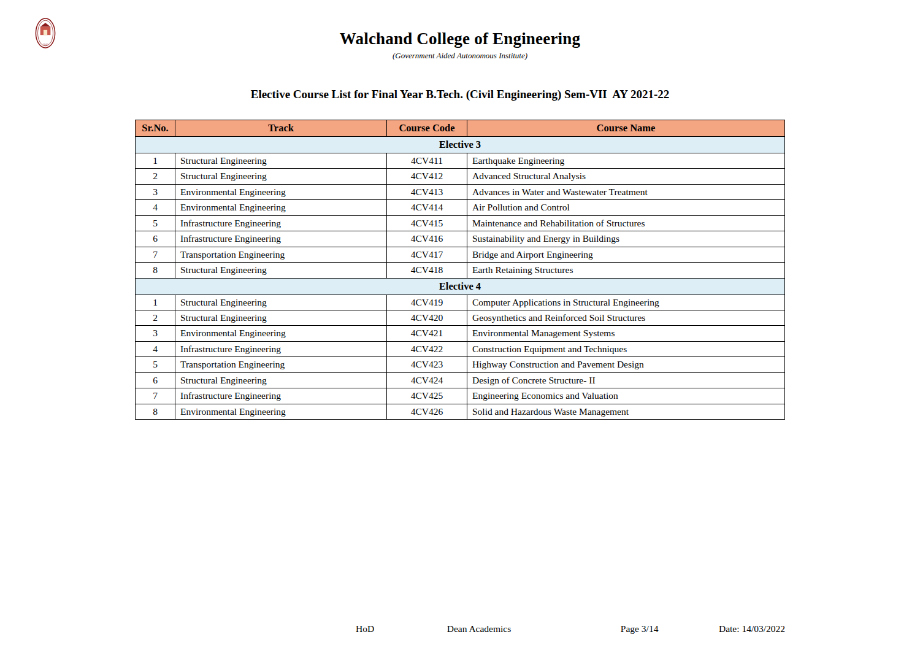1947
Walchand College of Engineering
(Government Aided Autonomous Institute)
Elective Course List for Final Year B.Tech. (Civil Engineering) Sem-VII AY 2021-22
| Sr.No. | Track | Course Code | Course Name |
| --- | --- | --- | --- |
| Elective 3 |
| 1 | Structural Engineering | 4CV411 | Earthquake Engineering |
| 2 | Structural Engineering | 4CV412 | Advanced Structural Analysis |
| 3 | Environmental Engineering | 4CV413 | Advances in Water and Wastewater Treatment |
| 4 | Environmental Engineering | 4CV414 | Air Pollution and Control |
| 5 | Infrastructure Engineering | 4CV415 | Maintenance and Rehabilitation of Structures |
| 6 | Infrastructure Engineering | 4CV416 | Sustainability and Energy in Buildings |
| 7 | Transportation Engineering | 4CV417 | Bridge and Airport Engineering |
| 8 | Structural Engineering | 4CV418 | Earth Retaining Structures |
| Elective 4 |
| 1 | Structural Engineering | 4CV419 | Computer Applications in Structural Engineering |
| 2 | Structural Engineering | 4CV420 | Geosynthetics and Reinforced Soil Structures |
| 3 | Environmental Engineering | 4CV421 | Environmental Management Systems |
| 4 | Infrastructure Engineering | 4CV422 | Construction Equipment and Techniques |
| 5 | Transportation Engineering | 4CV423 | Highway Construction and Pavement Design |
| 6 | Structural Engineering | 4CV424 | Design of Concrete Structure- II |
| 7 | Infrastructure Engineering | 4CV425 | Engineering Economics and Valuation |
| 8 | Environmental Engineering | 4CV426 | Solid and Hazardous Waste Management |
HoD Dean Academics Page 3/14 Date: 14/03/2022